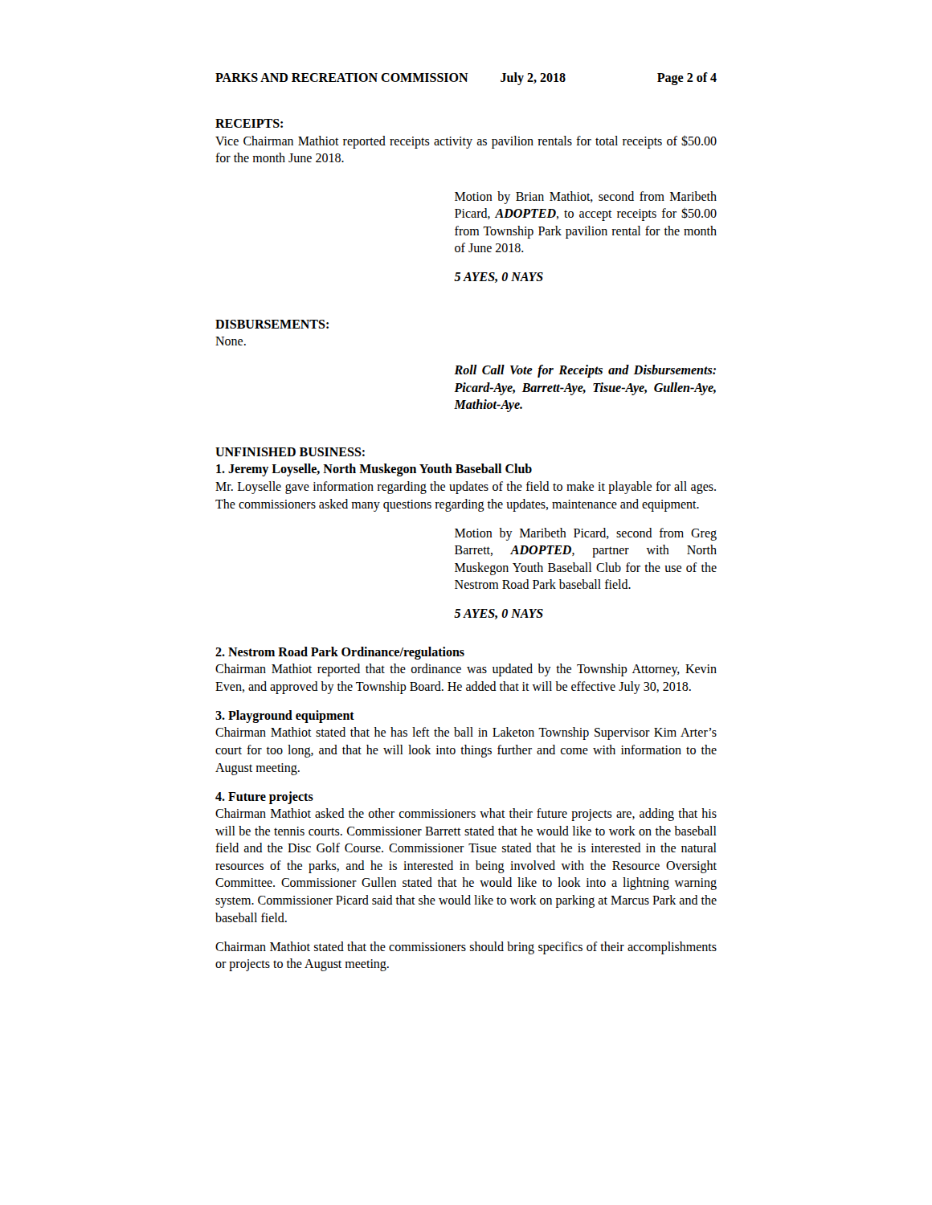PARKS AND RECREATION COMMISSION July 2, 2018 Page 2 of 4
RECEIPTS:
Vice Chairman Mathiot reported receipts activity as pavilion rentals for total receipts of $50.00 for the month June 2018.
Motion by Brian Mathiot, second from Maribeth Picard, ADOPTED, to accept receipts for $50.00 from Township Park pavilion rental for the month of June 2018.
5 AYES, 0 NAYS
DISBURSEMENTS:
None.
Roll Call Vote for Receipts and Disbursements: Picard-Aye, Barrett-Aye, Tisue-Aye, Gullen-Aye, Mathiot-Aye.
UNFINISHED BUSINESS:
1. Jeremy Loyselle, North Muskegon Youth Baseball Club
Mr. Loyselle gave information regarding the updates of the field to make it playable for all ages. The commissioners asked many questions regarding the updates, maintenance and equipment.
Motion by Maribeth Picard, second from Greg Barrett, ADOPTED, partner with North Muskegon Youth Baseball Club for the use of the Nestrom Road Park baseball field.
5 AYES, 0 NAYS
2. Nestrom Road Park Ordinance/regulations
Chairman Mathiot reported that the ordinance was updated by the Township Attorney, Kevin Even, and approved by the Township Board. He added that it will be effective July 30, 2018.
3. Playground equipment
Chairman Mathiot stated that he has left the ball in Laketon Township Supervisor Kim Arter’s court for too long, and that he will look into things further and come with information to the August meeting.
4. Future projects
Chairman Mathiot asked the other commissioners what their future projects are, adding that his will be the tennis courts. Commissioner Barrett stated that he would like to work on the baseball field and the Disc Golf Course. Commissioner Tisue stated that he is interested in the natural resources of the parks, and he is interested in being involved with the Resource Oversight Committee. Commissioner Gullen stated that he would like to look into a lightning warning system. Commissioner Picard said that she would like to work on parking at Marcus Park and the baseball field.
Chairman Mathiot stated that the commissioners should bring specifics of their accomplishments or projects to the August meeting.